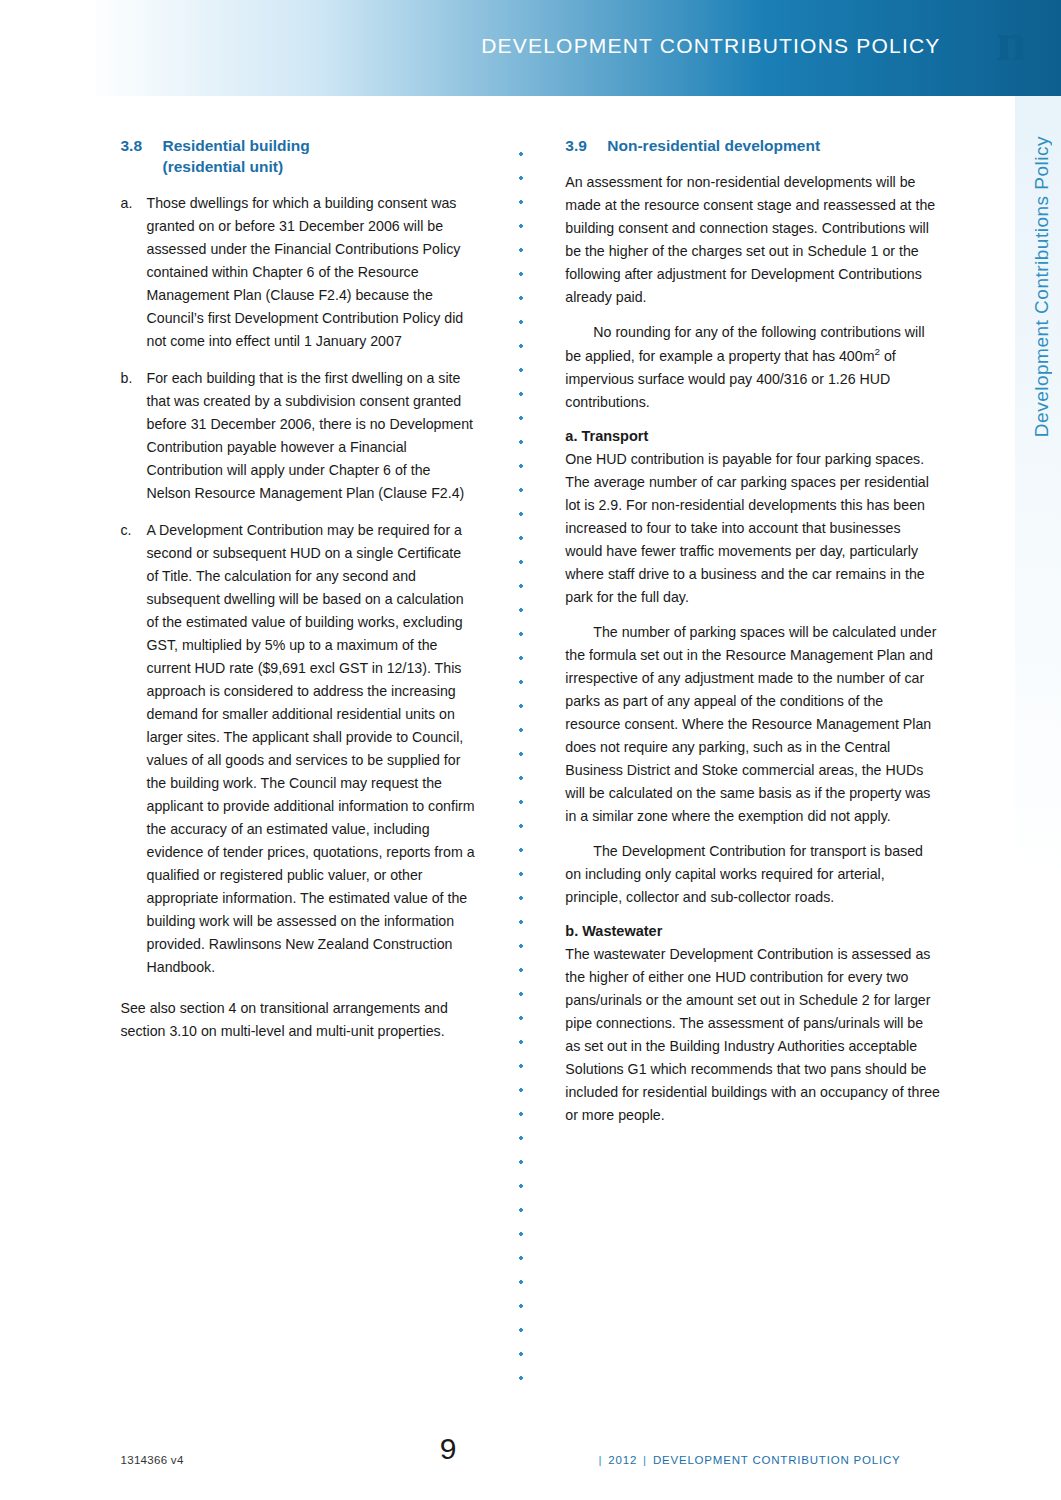Development Contributions Policy
n
Development Contributions Policy
3.8 Residential building(residential unit)
a. Those dwellings for which a building consent was granted on or before 31 December 2006 will be assessed under the Financial Contributions Policy contained within Chapter 6 of the Resource Management Plan (Clause F2.4) because the Council’s first Development Contribution Policy did not come into effect until 1 January 2007
b. For each building that is the first dwelling on a site that was created by a subdivision consent granted before 31 December 2006, there is no Development Contribution payable however a Financial Contribution will apply under Chapter 6 of the Nelson Resource Management Plan (Clause F2.4)
c. A Development Contribution may be required for a second or subsequent HUD on a single Certificate of Title. The calculation for any second and subsequent dwelling will be based on a calculation of the estimated value of building works, excluding GST, multiplied by 5% up to a maximum of the current HUD rate ($9,691 excl GST in 12/13). This approach is considered to address the increasing demand for smaller additional residential units on larger sites. The applicant shall provide to Council, values of all goods and services to be supplied for the building work. The Council may request the applicant to provide additional information to confirm the accuracy of an estimated value, including evidence of tender prices, quotations, reports from a qualified or registered public valuer, or other appropriate information. The estimated value of the building work will be assessed on the information provided. Rawlinsons New Zealand Construction Handbook.
See also section 4 on transitional arrangements and section 3.10 on multi-level and multi-unit properties.
3.9 Non-residential development
An assessment for non-residential developments will be made at the resource consent stage and reassessed at the building consent and connection stages. Contributions will be the higher of the charges set out in Schedule 1 or the following after adjustment for Development Contributions already paid.
No rounding for any of the following contributions will be applied, for example a property that has 400m2 of impervious surface would pay 400/316 or 1.26 HUD contributions.
a. Transport
One HUD contribution is payable for four parking spaces. The average number of car parking spaces per residential lot is 2.9. For non-residential developments this has been increased to four to take into account that businesses would have fewer traffic movements per day, particularly where staff drive to a business and the car remains in the park for the full day.
The number of parking spaces will be calculated under the formula set out in the Resource Management Plan and irrespective of any adjustment made to the number of car parks as part of any appeal of the conditions of the resource consent. Where the Resource Management Plan does not require any parking, such as in the Central Business District and Stoke commercial areas, the HUDs will be calculated on the same basis as if the property was in a similar zone where the exemption did not apply.
The Development Contribution for transport is based on including only capital works required for arterial, principle, collector and sub-collector roads.
b. Wastewater
The wastewater Development Contribution is assessed as the higher of either one HUD contribution for every two pans/urinals or the amount set out in Schedule 2 for larger pipe connections. The assessment of pans/urinals will be as set out in the Building Industry Authorities acceptable Solutions G1 which recommends that two pans should be included for residential buildings with an occupancy of three or more people.
1314366 v4
9
|2012|Development Contribution Policy